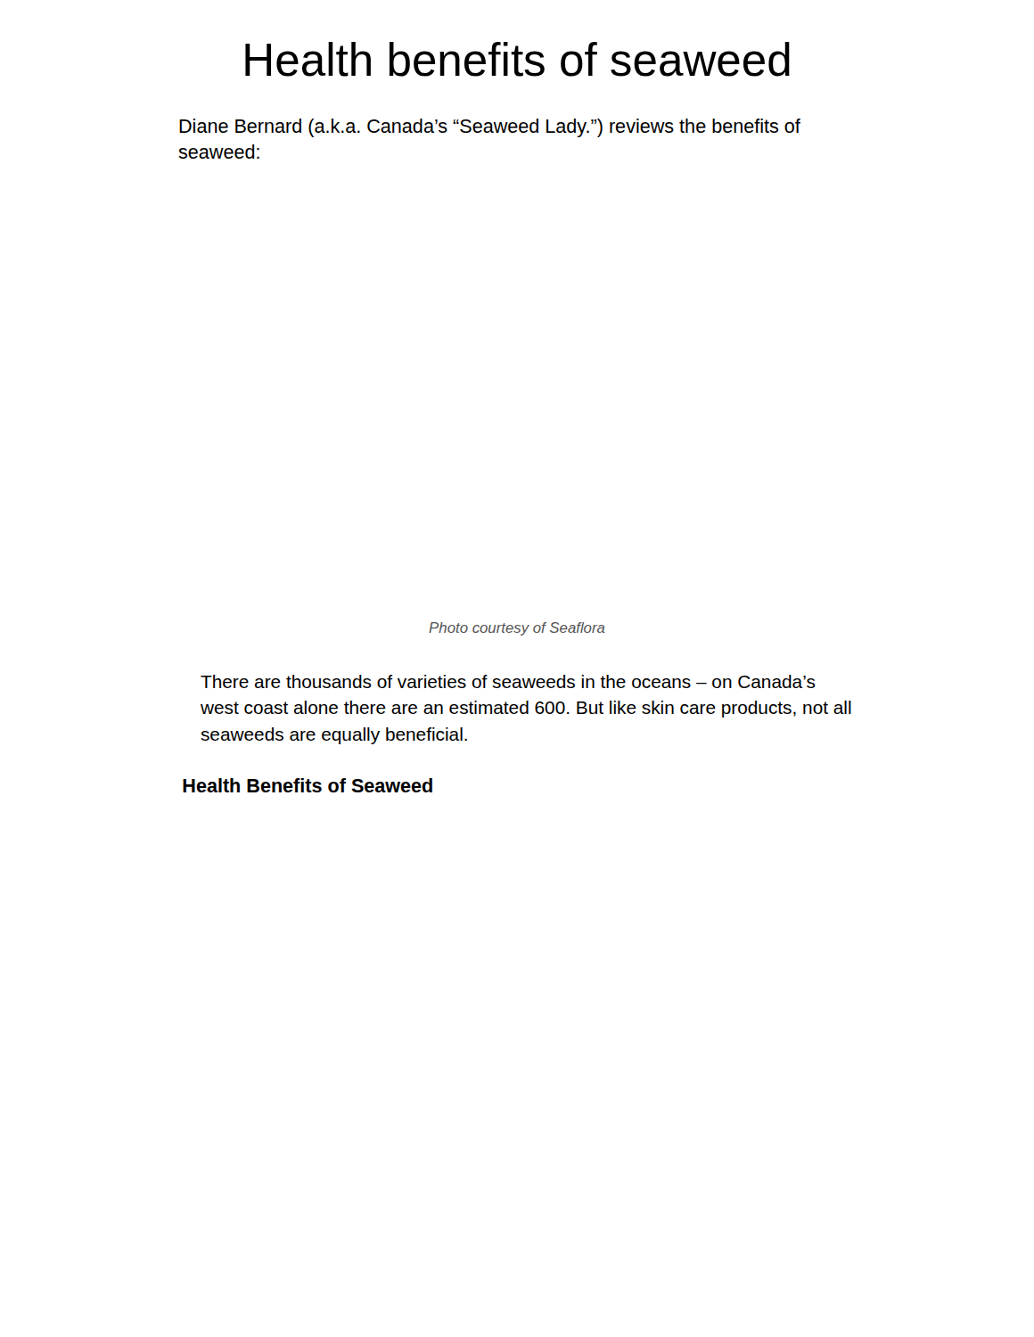Health benefits of seaweed
Diane Bernard (a.k.a. Canada’s “Seaweed Lady.”) reviews the benefits of seaweed:
Photo courtesy of Seaflora
There are thousands of varieties of seaweeds in the oceans – on Canada’s west coast alone there are an estimated 600. But like skin care products, not all seaweeds are equally beneficial.
Health Benefits of Seaweed